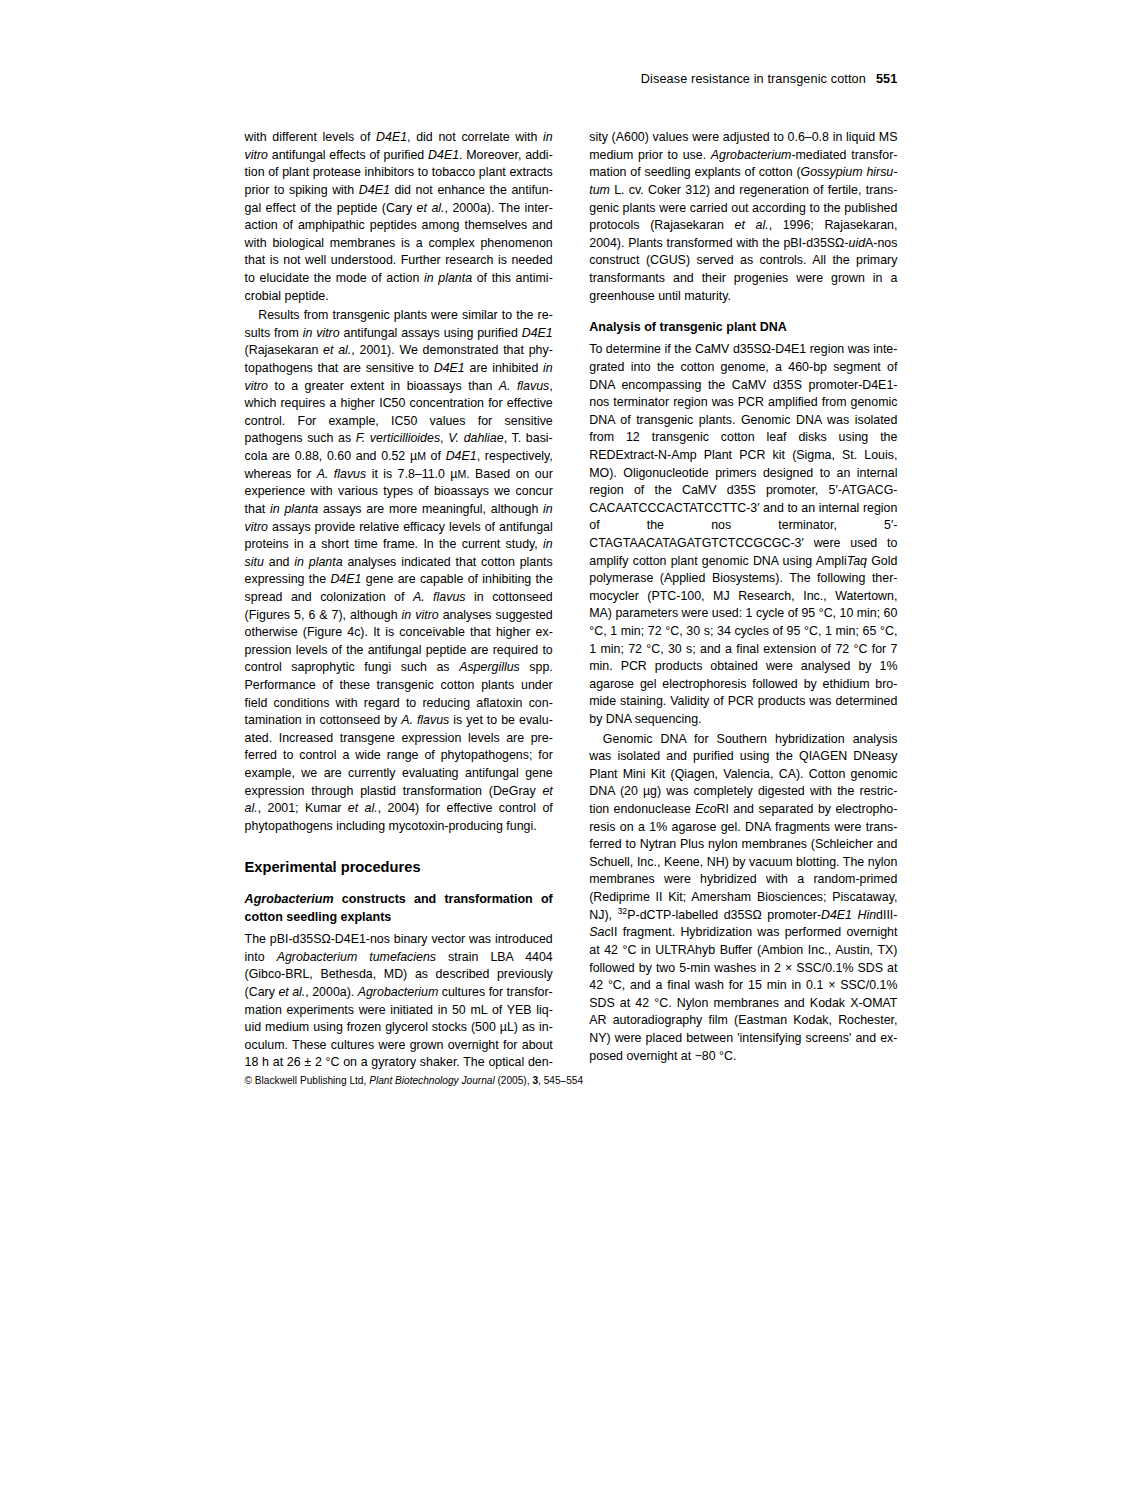Disease resistance in transgenic cotton 551
with different levels of D4E1, did not correlate with in vitro antifungal effects of purified D4E1. Moreover, addition of plant protease inhibitors to tobacco plant extracts prior to spiking with D4E1 did not enhance the antifungal effect of the peptide (Cary et al., 2000a). The interaction of amphipathic peptides among themselves and with biological membranes is a complex phenomenon that is not well understood. Further research is needed to elucidate the mode of action in planta of this antimicrobial peptide.
Results from transgenic plants were similar to the results from in vitro antifungal assays using purified D4E1 (Rajasekaran et al., 2001). We demonstrated that phytopathogens that are sensitive to D4E1 are inhibited in vitro to a greater extent in bioassays than A. flavus, which requires a higher IC50 concentration for effective control. For example, IC50 values for sensitive pathogens such as F. verticillioides, V. dahliae, T. basicola are 0.88, 0.60 and 0.52 µM of D4E1, respectively, whereas for A. flavus it is 7.8–11.0 µM. Based on our experience with various types of bioassays we concur that in planta assays are more meaningful, although in vitro assays provide relative efficacy levels of antifungal proteins in a short time frame. In the current study, in situ and in planta analyses indicated that cotton plants expressing the D4E1 gene are capable of inhibiting the spread and colonization of A. flavus in cottonseed (Figures 5, 6 & 7), although in vitro analyses suggested otherwise (Figure 4c). It is conceivable that higher expression levels of the antifungal peptide are required to control saprophytic fungi such as Aspergillus spp. Performance of these transgenic cotton plants under field conditions with regard to reducing aflatoxin contamination in cottonseed by A. flavus is yet to be evaluated. Increased transgene expression levels are preferred to control a wide range of phytopathogens; for example, we are currently evaluating antifungal gene expression through plastid transformation (DeGray et al., 2001; Kumar et al., 2004) for effective control of phytopathogens including mycotoxin-producing fungi.
Experimental procedures
Agrobacterium constructs and transformation of cotton seedling explants
The pBI-d35SΩ-D4E1-nos binary vector was introduced into Agrobacterium tumefaciens strain LBA 4404 (Gibco-BRL, Bethesda, MD) as described previously (Cary et al., 2000a). Agrobacterium cultures for transformation experiments were initiated in 50 mL of YEB liquid medium using frozen glycerol stocks (500 µL) as inoculum. These cultures were grown overnight for about 18 h at 26 ± 2 °C on a gyratory shaker. The optical density (A600) values were adjusted to 0.6–0.8 in liquid MS medium prior to use. Agrobacterium-mediated transformation of seedling explants of cotton (Gossypium hirsutum L. cv. Coker 312) and regeneration of fertile, transgenic plants were carried out according to the published protocols (Rajasekaran et al., 1996; Rajasekaran, 2004). Plants transformed with the pBI-d35SΩ-uid A-nos construct (CGUS) served as controls. All the primary transformants and their progenies were grown in a greenhouse until maturity.
Analysis of transgenic plant DNA
To determine if the CaMV d35SΩ-D4E1 region was integrated into the cotton genome, a 460-bp segment of DNA encompassing the CaMV d35S promoter-D4E1-nos terminator region was PCR amplified from genomic DNA of transgenic plants. Genomic DNA was isolated from 12 transgenic cotton leaf disks using the REDExtract-N-Amp Plant PCR kit (Sigma, St. Louis, MO). Oligonucleotide primers designed to an internal region of the CaMV d35S promoter, 5′-ATGACG-CACAATCCCACTATCCTTC-3′ and to an internal region of the nos terminator, 5′-CTAGTAACATAGATGTCTCCGCGC-3′ were used to amplify cotton plant genomic DNA using AmpliTaq Gold polymerase (Applied Biosystems). The following thermocycler (PTC-100, MJ Research, Inc., Watertown, MA) parameters were used: 1 cycle of 95 °C, 10 min; 60 °C, 1 min; 72 °C, 30 s; 34 cycles of 95 °C, 1 min; 65 °C, 1 min; 72 °C, 30 s; and a final extension of 72 °C for 7 min. PCR products obtained were analysed by 1% agarose gel electrophoresis followed by ethidium bromide staining. Validity of PCR products was determined by DNA sequencing.
Genomic DNA for Southern hybridization analysis was isolated and purified using the QIAGEN DNeasy Plant Mini Kit (Qiagen, Valencia, CA). Cotton genomic DNA (20 µg) was completely digested with the restriction endonuclease Eco RI and separated by electrophoresis on a 1% agarose gel. DNA fragments were transferred to Nytran Plus nylon membranes (Schleicher and Schuell, Inc., Keene, NH) by vacuum blotting. The nylon membranes were hybridized with a random-primed (Rediprime II Kit; Amersham Biosciences; Piscataway, NJ), 32P-dCTP-labelled d35SΩ promoter-D4E1 HindIII-Sac II fragment. Hybridization was performed overnight at 42 °C in ULTRAhyb Buffer (Ambion Inc., Austin, TX) followed by two 5-min washes in 2 × SSC/0.1% SDS at 42 °C, and a final wash for 15 min in 0.1 × SSC/0.1% SDS at 42 °C. Nylon membranes and Kodak X-OMAT AR autoradiography film (Eastman Kodak, Rochester, NY) were placed between 'intensifying screens' and exposed overnight at −80 °C.
© Blackwell Publishing Ltd, Plant Biotechnology Journal (2005), 3, 545–554